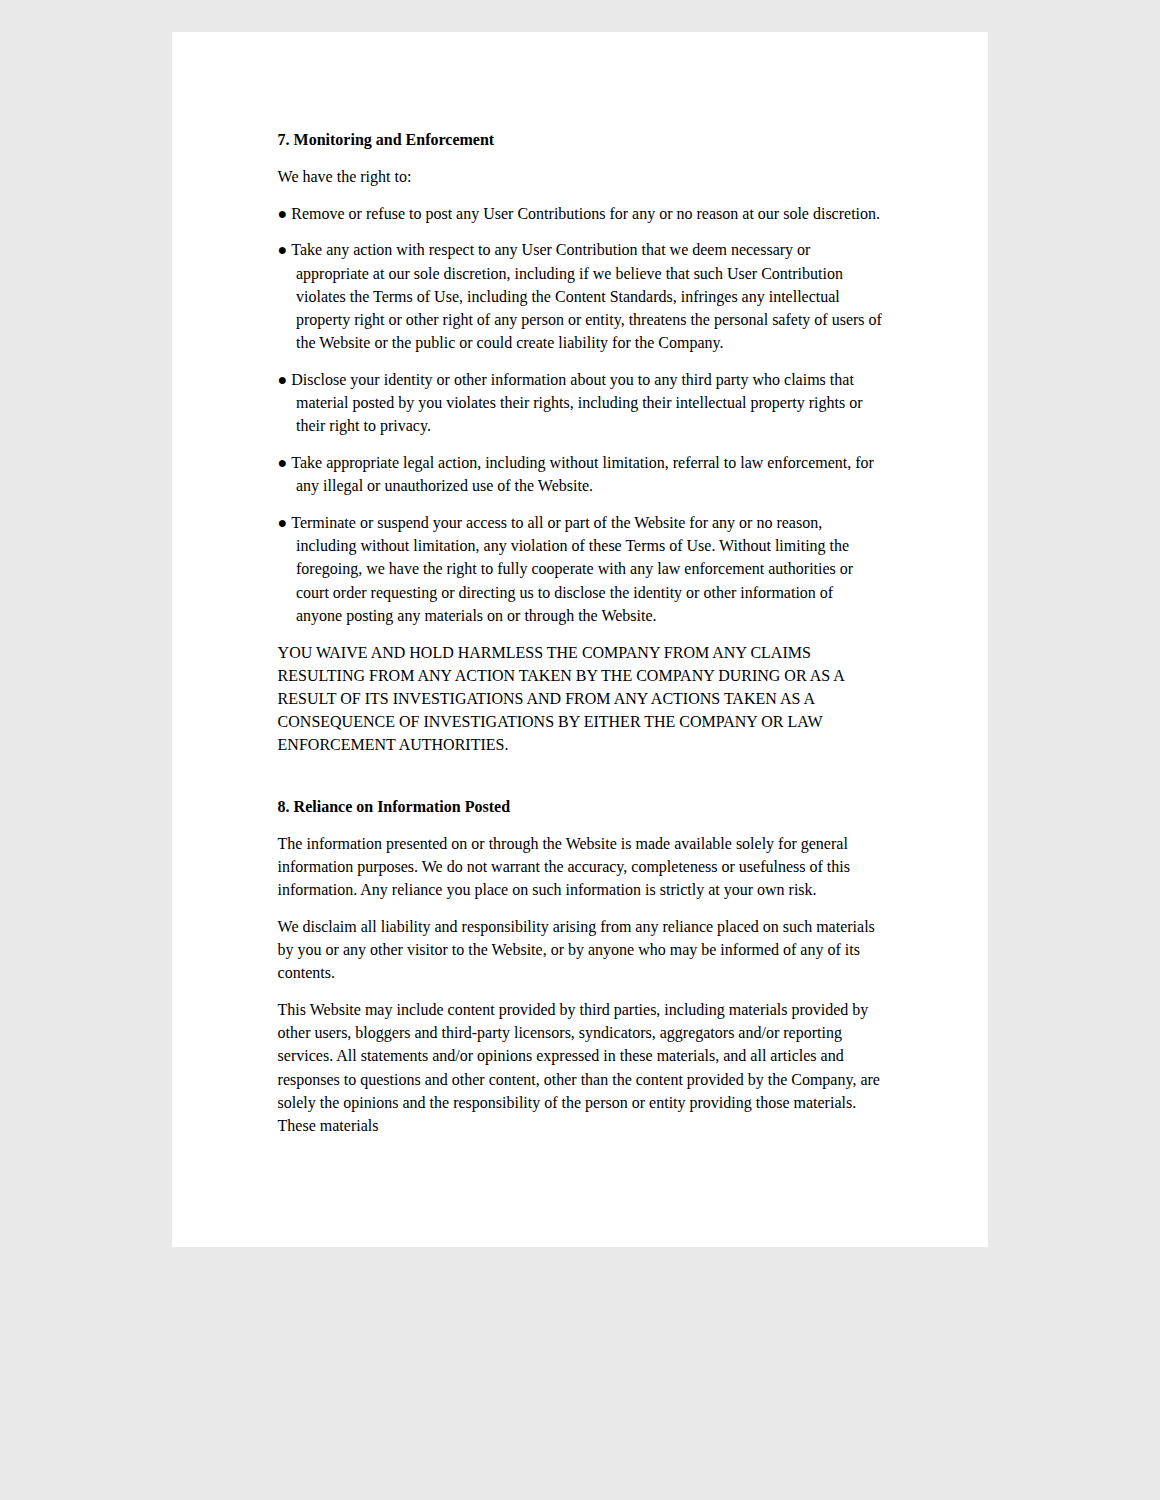7. Monitoring and Enforcement
We have the right to:
Remove or refuse to post any User Contributions for any or no reason at our sole discretion.
Take any action with respect to any User Contribution that we deem necessary or appropriate at our sole discretion, including if we believe that such User Contribution violates the Terms of Use, including the Content Standards, infringes any intellectual property right or other right of any person or entity, threatens the personal safety of users of the Website or the public or could create liability for the Company.
Disclose your identity or other information about you to any third party who claims that material posted by you violates their rights, including their intellectual property rights or their right to privacy.
Take appropriate legal action, including without limitation, referral to law enforcement, for any illegal or unauthorized use of the Website.
Terminate or suspend your access to all or part of the Website for any or no reason, including without limitation, any violation of these Terms of Use. Without limiting the foregoing, we have the right to fully cooperate with any law enforcement authorities or court order requesting or directing us to disclose the identity or other information of anyone posting any materials on or through the Website.
You waive and hold harmless the Company from any claims resulting from any action taken by the Company during or as a result of its investigations and from any actions taken as a consequence of investigations by either the Company or law enforcement authorities.
8. Reliance on Information Posted
The information presented on or through the Website is made available solely for general information purposes. We do not warrant the accuracy, completeness or usefulness of this information. Any reliance you place on such information is strictly at your own risk.
We disclaim all liability and responsibility arising from any reliance placed on such materials by you or any other visitor to the Website, or by anyone who may be informed of any of its contents.
This Website may include content provided by third parties, including materials provided by other users, bloggers and third-party licensors, syndicators, aggregators and/or reporting services. All statements and/or opinions expressed in these materials, and all articles and responses to questions and other content, other than the content provided by the Company, are solely the opinions and the responsibility of the person or entity providing those materials. These materials